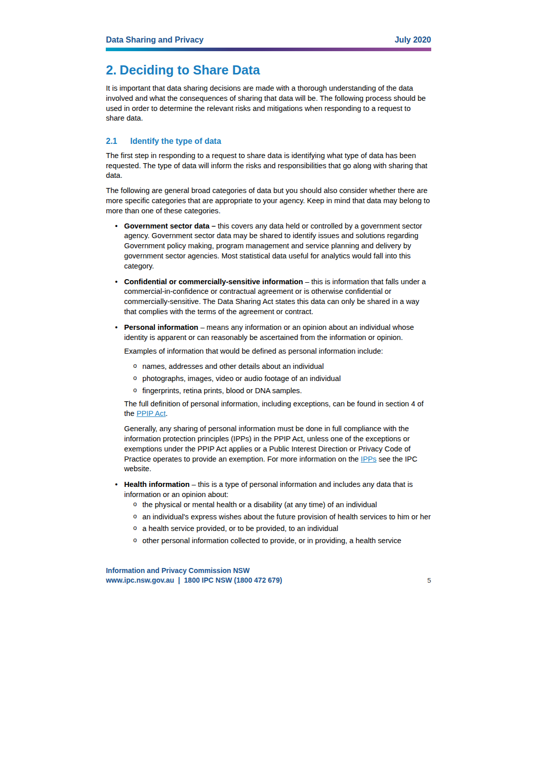Data Sharing and Privacy July 2020
2. Deciding to Share Data
It is important that data sharing decisions are made with a thorough understanding of the data involved and what the consequences of sharing that data will be. The following process should be used in order to determine the relevant risks and mitigations when responding to a request to share data.
2.1 Identify the type of data
The first step in responding to a request to share data is identifying what type of data has been requested. The type of data will inform the risks and responsibilities that go along with sharing that data.
The following are general broad categories of data but you should also consider whether there are more specific categories that are appropriate to your agency. Keep in mind that data may belong to more than one of these categories.
Government sector data – this covers any data held or controlled by a government sector agency. Government sector data may be shared to identify issues and solutions regarding Government policy making, program management and service planning and delivery by government sector agencies. Most statistical data useful for analytics would fall into this category.
Confidential or commercially-sensitive information – this is information that falls under a commercial-in-confidence or contractual agreement or is otherwise confidential or commercially-sensitive. The Data Sharing Act states this data can only be shared in a way that complies with the terms of the agreement or contract.
Personal information – means any information or an opinion about an individual whose identity is apparent or can reasonably be ascertained from the information or opinion.
Examples of information that would be defined as personal information include:
names, addresses and other details about an individual
photographs, images, video or audio footage of an individual
fingerprints, retina prints, blood or DNA samples.
The full definition of personal information, including exceptions, can be found in section 4 of the PPIP Act.
Generally, any sharing of personal information must be done in full compliance with the information protection principles (IPPs) in the PPIP Act, unless one of the exceptions or exemptions under the PPIP Act applies or a Public Interest Direction or Privacy Code of Practice operates to provide an exemption. For more information on the IPPs see the IPC website.
Health information – this is a type of personal information and includes any data that is information or an opinion about:
the physical or mental health or a disability (at any time) of an individual
an individual's express wishes about the future provision of health services to him or her
a health service provided, or to be provided, to an individual
other personal information collected to provide, or in providing, a health service
Information and Privacy Commission NSW
www.ipc.nsw.gov.au | 1800 IPC NSW (1800 472 679)
5